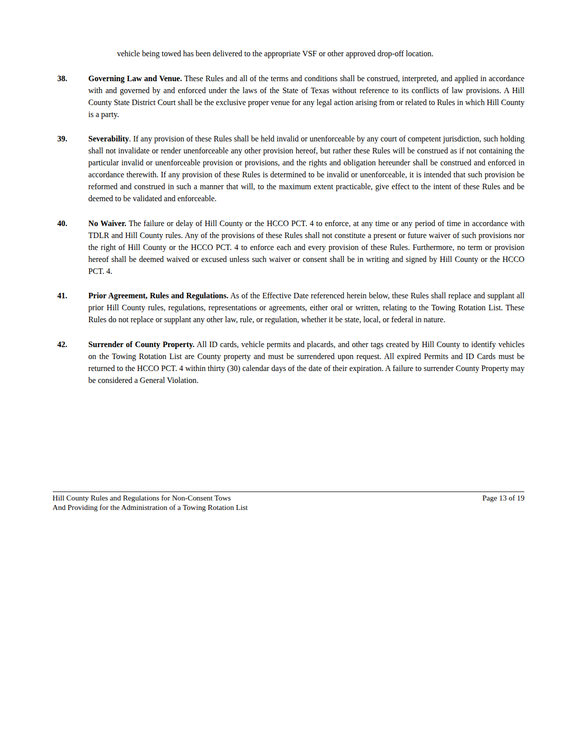vehicle being towed has been delivered to the appropriate VSF or other approved drop-off location.
38.
Governing Law and Venue. These Rules and all of the terms and conditions shall be construed, interpreted, and applied in accordance with and governed by and enforced under the laws of the State of Texas without reference to its conflicts of law provisions. A Hill County State District Court shall be the exclusive proper venue for any legal action arising from or related to Rules in which Hill County is a party.
39.
Severability. If any provision of these Rules shall be held invalid or unenforceable by any court of competent jurisdiction, such holding shall not invalidate or render unenforceable any other provision hereof, but rather these Rules will be construed as if not containing the particular invalid or unenforceable provision or provisions, and the rights and obligation hereunder shall be construed and enforced in accordance therewith. If any provision of these Rules is determined to be invalid or unenforceable, it is intended that such provision be reformed and construed in such a manner that will, to the maximum extent practicable, give effect to the intent of these Rules and be deemed to be validated and enforceable.
40.
No Waiver. The failure or delay of Hill County or the HCCO PCT. 4 to enforce, at any time or any period of time in accordance with TDLR and Hill County rules. Any of the provisions of these Rules shall not constitute a present or future waiver of such provisions nor the right of Hill County or the HCCO PCT. 4 to enforce each and every provision of these Rules. Furthermore, no term or provision hereof shall be deemed waived or excused unless such waiver or consent shall be in writing and signed by Hill County or the HCCO PCT. 4.
41.
Prior Agreement, Rules and Regulations. As of the Effective Date referenced herein below, these Rules shall replace and supplant all prior Hill County rules, regulations, representations or agreements, either oral or written, relating to the Towing Rotation List. These Rules do not replace or supplant any other law, rule, or regulation, whether it be state, local, or federal in nature.
42.
Surrender of County Property. All ID cards, vehicle permits and placards, and other tags created by Hill County to identify vehicles on the Towing Rotation List are County property and must be surrendered upon request. All expired Permits and ID Cards must be returned to the HCCO PCT. 4 within thirty (30) calendar days of the date of their expiration. A failure to surrender County Property may be considered a General Violation.
Hill County Rules and Regulations for Non-Consent Tows
And Providing for the Administration of a Towing Rotation List
Page 13 of 19